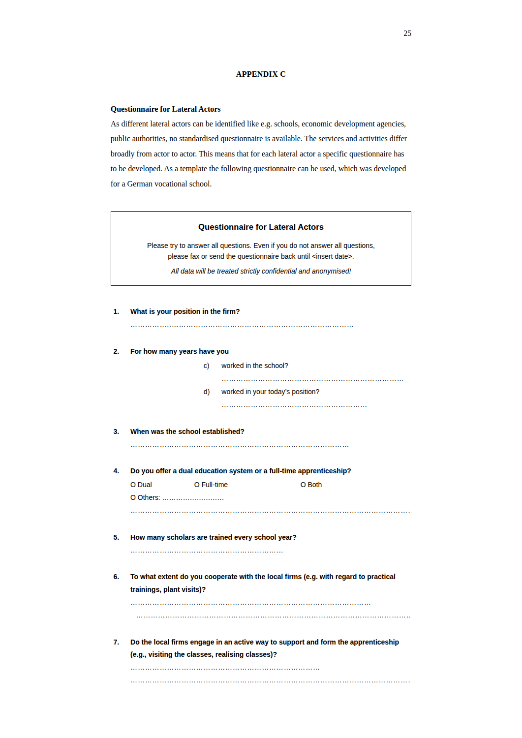25
APPENDIX C
Questionnaire for Lateral Actors
As different lateral actors can be identified like e.g. schools, economic development agencies, public authorities, no standardised questionnaire is available. The services and activities differ broadly from actor to actor. This means that for each lateral actor a specific questionnaire has to be developed. As a template the following questionnaire can be used, which was developed for a German vocational school.
Questionnaire for Lateral Actors
Please try to answer all questions. Even if you do not answer all questions,
please fax or send the questionnaire back until <insert date>.
All data will be treated strictly confidential and anonymised!
What is your position in the firm? ……………..…………………………………………………………………
For how many years have you
c) worked in the school? …………………………………………………………………
d) worked in your today’s position? ……………………………………………………
When was the school established? ………………………………………………………………………………
Do you offer a dual education system or a full-time apprenticeship? O Dual O Full-time O Both O Others: ……………………… ………………………………………………………………………………………………………………..…………
How many scholars are trained every school year? ………………………………………………………
To what extent do you cooperate with the local firms (e.g. with regard to practical trainings, plant visits)? ……………………………………………………………………………………… ………………………………………………………………………………………………………..…………
Do the local firms engage in an active way to support and form the apprenticeship (e.g., visiting the classes, realising classes)? …………………………………………………………………… …………………………………………………………………………………………………………………………..